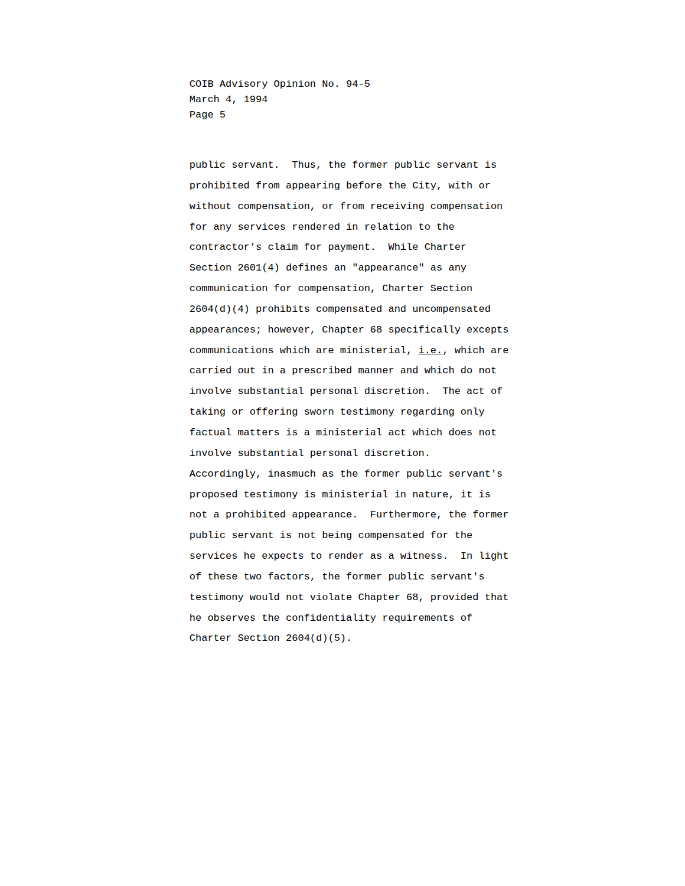COIB Advisory Opinion No. 94-5
March 4, 1994
Page 5
public servant. Thus, the former public servant is prohibited from appearing before the City, with or without compensation, or from receiving compensation for any services rendered in relation to the contractor's claim for payment. While Charter Section 2601(4) defines an "appearance" as any communication for compensation, Charter Section 2604(d)(4) prohibits compensated and uncompensated appearances; however, Chapter 68 specifically excepts communications which are ministerial, i.e., which are carried out in a prescribed manner and which do not involve substantial personal discretion. The act of taking or offering sworn testimony regarding only factual matters is a ministerial act which does not involve substantial personal discretion. Accordingly, inasmuch as the former public servant's proposed testimony is ministerial in nature, it is not a prohibited appearance. Furthermore, the former public servant is not being compensated for the services he expects to render as a witness. In light of these two factors, the former public servant's testimony would not violate Chapter 68, provided that he observes the confidentiality requirements of Charter Section 2604(d)(5).